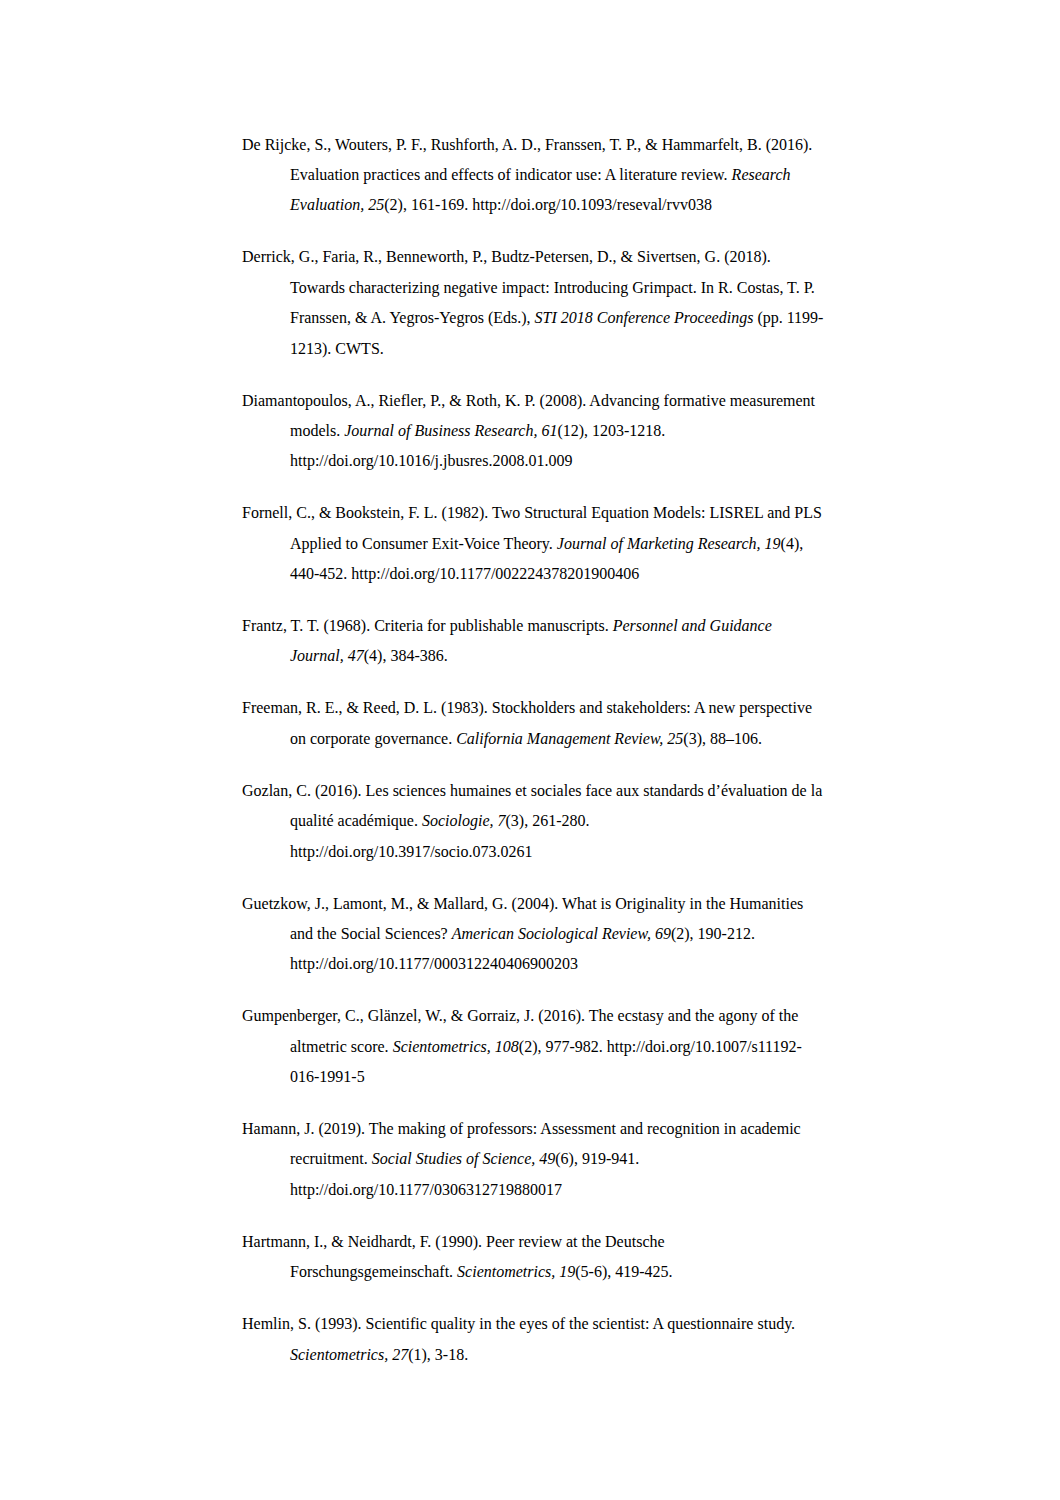De Rijcke, S., Wouters, P. F., Rushforth, A. D., Franssen, T. P., & Hammarfelt, B. (2016). Evaluation practices and effects of indicator use: A literature review. Research Evaluation, 25(2), 161-169. http://doi.org/10.1093/reseval/rvv038
Derrick, G., Faria, R., Benneworth, P., Budtz-Petersen, D., & Sivertsen, G. (2018). Towards characterizing negative impact: Introducing Grimpact. In R. Costas, T. P. Franssen, & A. Yegros-Yegros (Eds.), STI 2018 Conference Proceedings (pp. 1199-1213). CWTS.
Diamantopoulos, A., Riefler, P., & Roth, K. P. (2008). Advancing formative measurement models. Journal of Business Research, 61(12), 1203-1218. http://doi.org/10.1016/j.jbusres.2008.01.009
Fornell, C., & Bookstein, F. L. (1982). Two Structural Equation Models: LISREL and PLS Applied to Consumer Exit-Voice Theory. Journal of Marketing Research, 19(4), 440-452. http://doi.org/10.1177/002224378201900406
Frantz, T. T. (1968). Criteria for publishable manuscripts. Personnel and Guidance Journal, 47(4), 384-386.
Freeman, R. E., & Reed, D. L. (1983). Stockholders and stakeholders: A new perspective on corporate governance. California Management Review, 25(3), 88–106.
Gozlan, C. (2016). Les sciences humaines et sociales face aux standards d’évaluation de la qualité académique. Sociologie, 7(3), 261-280. http://doi.org/10.3917/socio.073.0261
Guetzkow, J., Lamont, M., & Mallard, G. (2004). What is Originality in the Humanities and the Social Sciences? American Sociological Review, 69(2), 190-212. http://doi.org/10.1177/000312240406900203
Gumpenberger, C., Glänzel, W., & Gorraiz, J. (2016). The ecstasy and the agony of the altmetric score. Scientometrics, 108(2), 977-982. http://doi.org/10.1007/s11192-016-1991-5
Hamann, J. (2019). The making of professors: Assessment and recognition in academic recruitment. Social Studies of Science, 49(6), 919-941. http://doi.org/10.1177/0306312719880017
Hartmann, I., & Neidhardt, F. (1990). Peer review at the Deutsche Forschungsgemeinschaft. Scientometrics, 19(5-6), 419-425.
Hemlin, S. (1993). Scientific quality in the eyes of the scientist: A questionnaire study. Scientometrics, 27(1), 3-18.